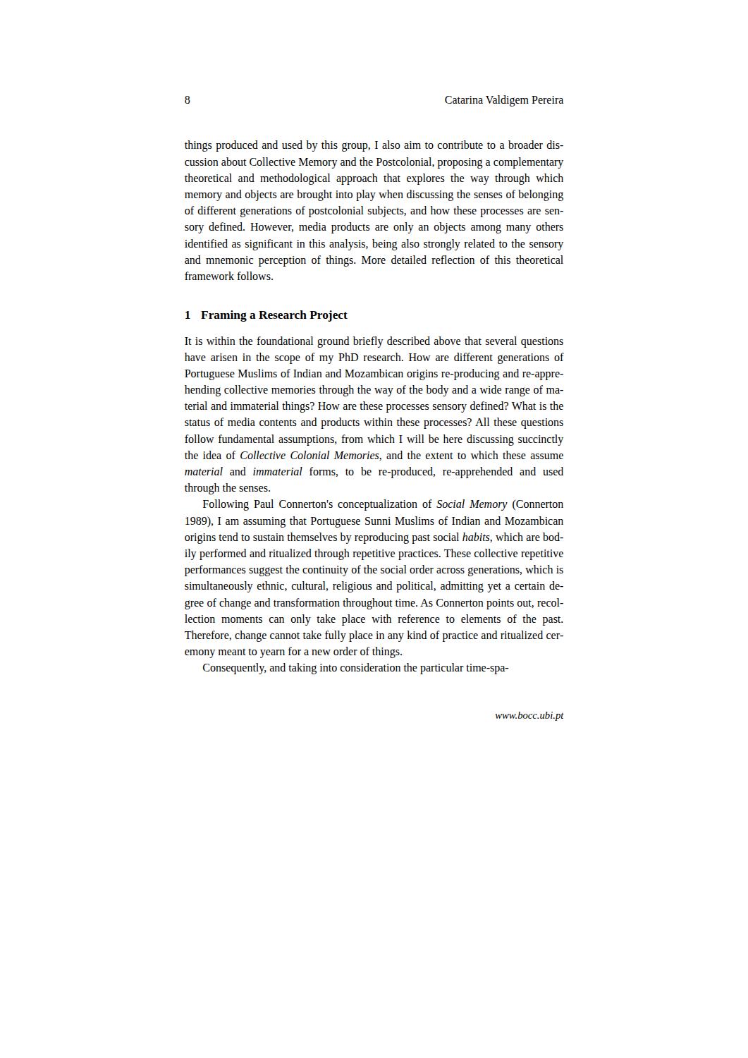8 Catarina Valdigem Pereira
things produced and used by this group, I also aim to contribute to a broader discussion about Collective Memory and the Postcolonial, proposing a complementary theoretical and methodological approach that explores the way through which memory and objects are brought into play when discussing the senses of belonging of different generations of postcolonial subjects, and how these processes are sensory defined. However, media products are only an objects among many others identified as significant in this analysis, being also strongly related to the sensory and mnemonic perception of things. More detailed reflection of this theoretical framework follows.
1 Framing a Research Project
It is within the foundational ground briefly described above that several questions have arisen in the scope of my PhD research. How are different generations of Portuguese Muslims of Indian and Mozambican origins re-producing and re-apprehending collective memories through the way of the body and a wide range of material and immaterial things? How are these processes sensory defined? What is the status of media contents and products within these processes? All these questions follow fundamental assumptions, from which I will be here discussing succinctly the idea of Collective Colonial Memories, and the extent to which these assume material and immaterial forms, to be re-produced, re-apprehended and used through the senses.
Following Paul Connerton's conceptualization of Social Memory (Connerton 1989), I am assuming that Portuguese Sunni Muslims of Indian and Mozambican origins tend to sustain themselves by reproducing past social habits, which are bodily performed and ritualized through repetitive practices. These collective repetitive performances suggest the continuity of the social order across generations, which is simultaneously ethnic, cultural, religious and political, admitting yet a certain degree of change and transformation throughout time. As Connerton points out, recollection moments can only take place with reference to elements of the past. Therefore, change cannot take fully place in any kind of practice and ritualized ceremony meant to yearn for a new order of things.
Consequently, and taking into consideration the particular time-spa-
www.bocc.ubi.pt